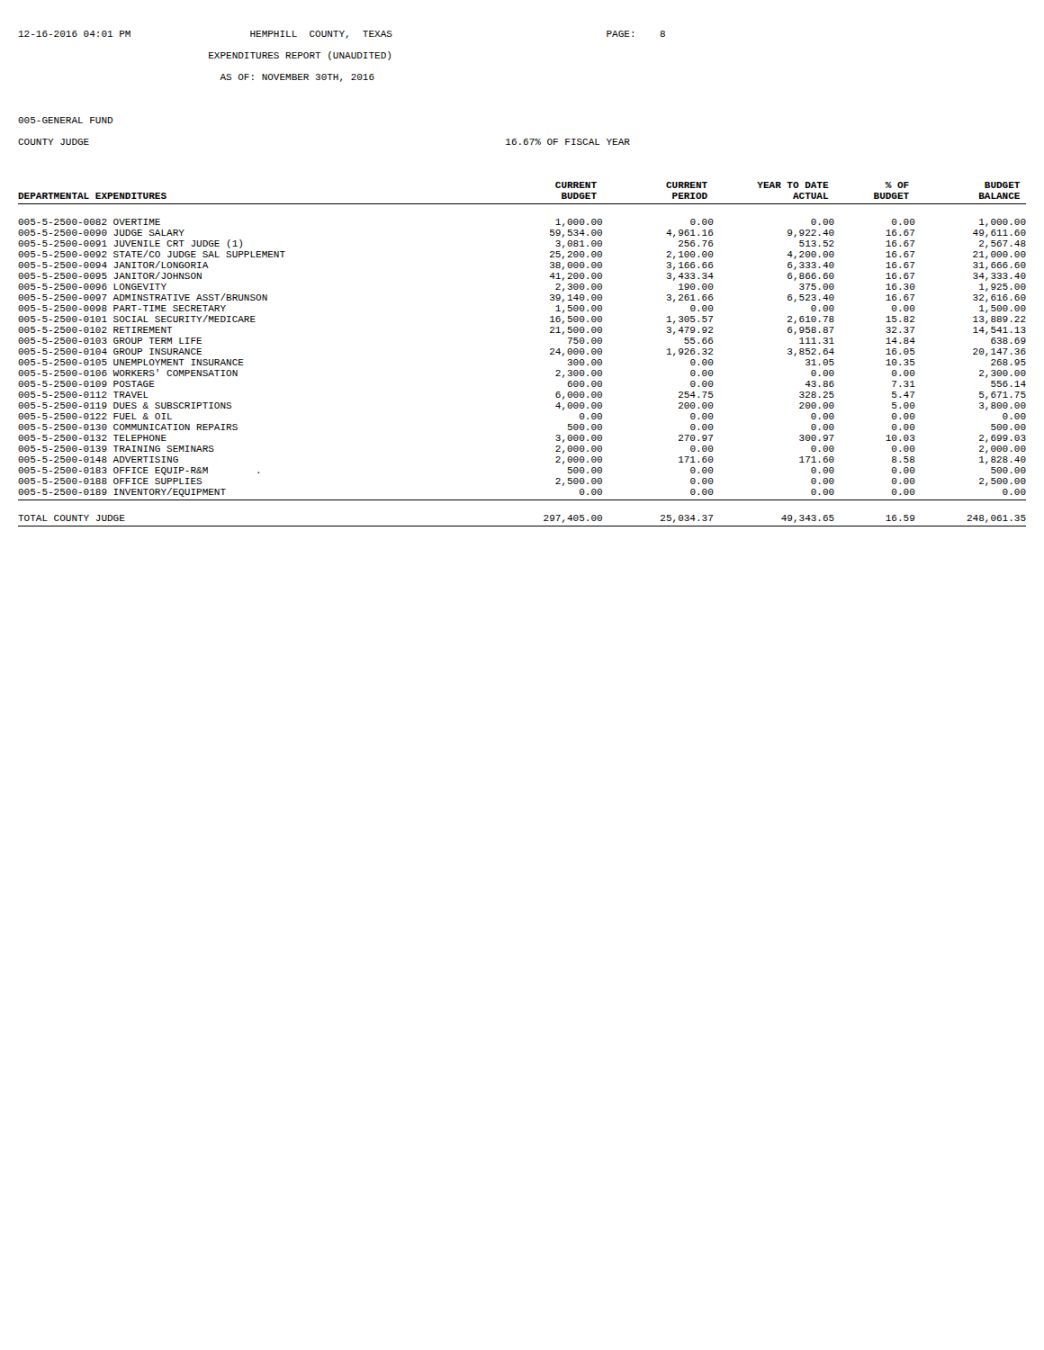12-16-2016 04:01 PM HEMPHILL COUNTY, TEXAS PAGE: 8
EXPENDITURES REPORT (UNAUDITED)
AS OF: NOVEMBER 30TH, 2016
005-GENERAL FUND
COUNTY JUDGE 16.67% OF FISCAL YEAR
| | CURRENT | CURRENT | YEAR TO DATE | % OF | BUDGET |
| --- | --- | --- | --- | --- | --- |
| DEPARTMENTAL EXPENDITURES | BUDGET | PERIOD | ACTUAL | BUDGET | BALANCE |
| 005-5-2500-0082 OVERTIME | 1,000.00 | 0.00 | 0.00 | 0.00 | 1,000.00 |
| 005-5-2500-0090 JUDGE SALARY | 59,534.00 | 4,961.16 | 9,922.40 | 16.67 | 49,611.60 |
| 005-5-2500-0091 JUVENILE CRT JUDGE (1) | 3,081.00 | 256.76 | 513.52 | 16.67 | 2,567.48 |
| 005-5-2500-0092 STATE/CO JUDGE SAL SUPPLEMENT | 25,200.00 | 2,100.00 | 4,200.00 | 16.67 | 21,000.00 |
| 005-5-2500-0094 JANITOR/LONGORIA | 38,000.00 | 3,166.66 | 6,333.40 | 16.67 | 31,666.60 |
| 005-5-2500-0095 JANITOR/JOHNSON | 41,200.00 | 3,433.34 | 6,866.60 | 16.67 | 34,333.40 |
| 005-5-2500-0096 LONGEVITY | 2,300.00 | 190.00 | 375.00 | 16.30 | 1,925.00 |
| 005-5-2500-0097 ADMINSTRATIVE ASST/BRUNSON | 39,140.00 | 3,261.66 | 6,523.40 | 16.67 | 32,616.60 |
| 005-5-2500-0098 PART-TIME SECRETARY | 1,500.00 | 0.00 | 0.00 | 0.00 | 1,500.00 |
| 005-5-2500-0101 SOCIAL SECURITY/MEDICARE | 16,500.00 | 1,305.57 | 2,610.78 | 15.82 | 13,889.22 |
| 005-5-2500-0102 RETIREMENT | 21,500.00 | 3,479.92 | 6,958.87 | 32.37 | 14,541.13 |
| 005-5-2500-0103 GROUP TERM LIFE | 750.00 | 55.66 | 111.31 | 14.84 | 638.69 |
| 005-5-2500-0104 GROUP INSURANCE | 24,000.00 | 1,926.32 | 3,852.64 | 16.05 | 20,147.36 |
| 005-5-2500-0105 UNEMPLOYMENT INSURANCE | 300.00 | 0.00 | 31.05 | 10.35 | 268.95 |
| 005-5-2500-0106 WORKERS' COMPENSATION | 2,300.00 | 0.00 | 0.00 | 0.00 | 2,300.00 |
| 005-5-2500-0109 POSTAGE | 600.00 | 0.00 | 43.86 | 7.31 | 556.14 |
| 005-5-2500-0112 TRAVEL | 6,000.00 | 254.75 | 328.25 | 5.47 | 5,671.75 |
| 005-5-2500-0119 DUES & SUBSCRIPTIONS | 4,000.00 | 200.00 | 200.00 | 5.00 | 3,800.00 |
| 005-5-2500-0122 FUEL & OIL | 0.00 | 0.00 | 0.00 | 0.00 | 0.00 |
| 005-5-2500-0130 COMMUNICATION REPAIRS | 500.00 | 0.00 | 0.00 | 0.00 | 500.00 |
| 005-5-2500-0132 TELEPHONE | 3,000.00 | 270.97 | 300.97 | 10.03 | 2,699.03 |
| 005-5-2500-0139 TRAINING SEMINARS | 2,000.00 | 0.00 | 0.00 | 0.00 | 2,000.00 |
| 005-5-2500-0148 ADVERTISING | 2,000.00 | 171.60 | 171.60 | 8.58 | 1,828.40 |
| 005-5-2500-0183 OFFICE EQUIP-R&M . | 500.00 | 0.00 | 0.00 | 0.00 | 500.00 |
| 005-5-2500-0188 OFFICE SUPPLIES | 2,500.00 | 0.00 | 0.00 | 0.00 | 2,500.00 |
| 005-5-2500-0189 INVENTORY/EQUIPMENT | 0.00 | 0.00 | 0.00 | 0.00 | 0.00 |
| TOTAL COUNTY JUDGE | 297,405.00 | 25,034.37 | 49,343.65 | 16.59 | 248,061.35 |